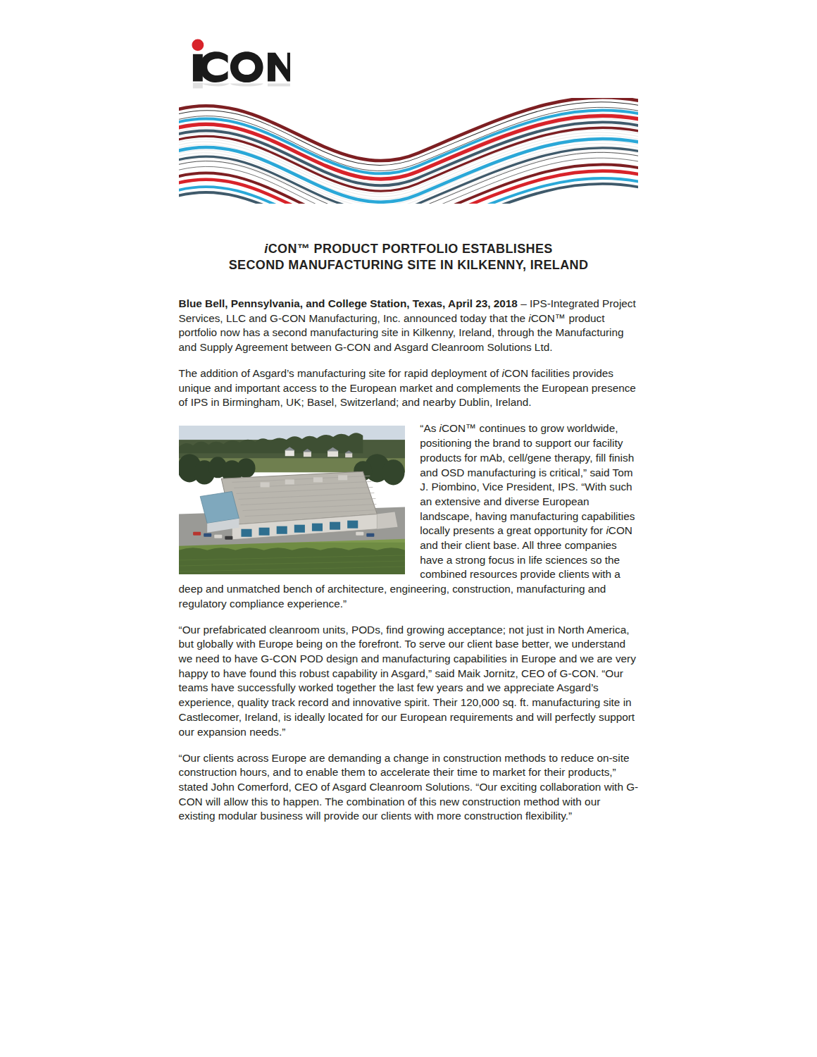i CON™ PRODUCT PORTFOLIO ESTABLISHES
SECOND MANUFACTURING SITE IN KILKENNY, IRELAND
Blue Bell, Pennsylvania, and College Station, Texas, April 23, 2018 – IPS-Integrated Project Services, LLC and G-CON Manufacturing, Inc. announced today that the i CON™ product portfolio now has a second manufacturing site in Kilkenny, Ireland, through the Manufacturing and Supply Agreement between G-CON and Asgard Cleanroom Solutions Ltd.
The addition of Asgard’s manufacturing site for rapid deployment of i CON facilities provides unique and important access to the European market and complements the European presence of IPS in Birmingham, UK; Basel, Switzerland; and nearby Dublin, Ireland.
“As i CON™ continues to grow worldwide, positioning the brand to support our facility products for mAb, cell/gene therapy, fill finish and OSD manufacturing is critical,” said Tom J. Piombino, Vice President, IPS. “With such an extensive and diverse European landscape, having manufacturing capabilities locally presents a great opportunity for i CON and their client base. All three companies have a strong focus in life sciences so the combined resources provide clients with a deep and unmatched bench of architecture, engineering, construction, manufacturing and regulatory compliance experience.”
“Our prefabricated cleanroom units, PODs, find growing acceptance; not just in North America, but globally with Europe being on the forefront. To serve our client base better, we understand we need to have G-CON POD design and manufacturing capabilities in Europe and we are very happy to have found this robust capability in Asgard,” said Maik Jornitz, CEO of G-CON. “Our teams have successfully worked together the last few years and we appreciate Asgard’s experience, quality track record and innovative spirit. Their 120,000 sq. ft. manufacturing site in Castlecomer, Ireland, is ideally located for our European requirements and will perfectly support our expansion needs.”
“Our clients across Europe are demanding a change in construction methods to reduce on-site construction hours, and to enable them to accelerate their time to market for their products,” stated John Comerford, CEO of Asgard Cleanroom Solutions. “Our exciting collaboration with G-CON will allow this to happen. The combination of this new construction method with our existing modular business will provide our clients with more construction flexibility.”